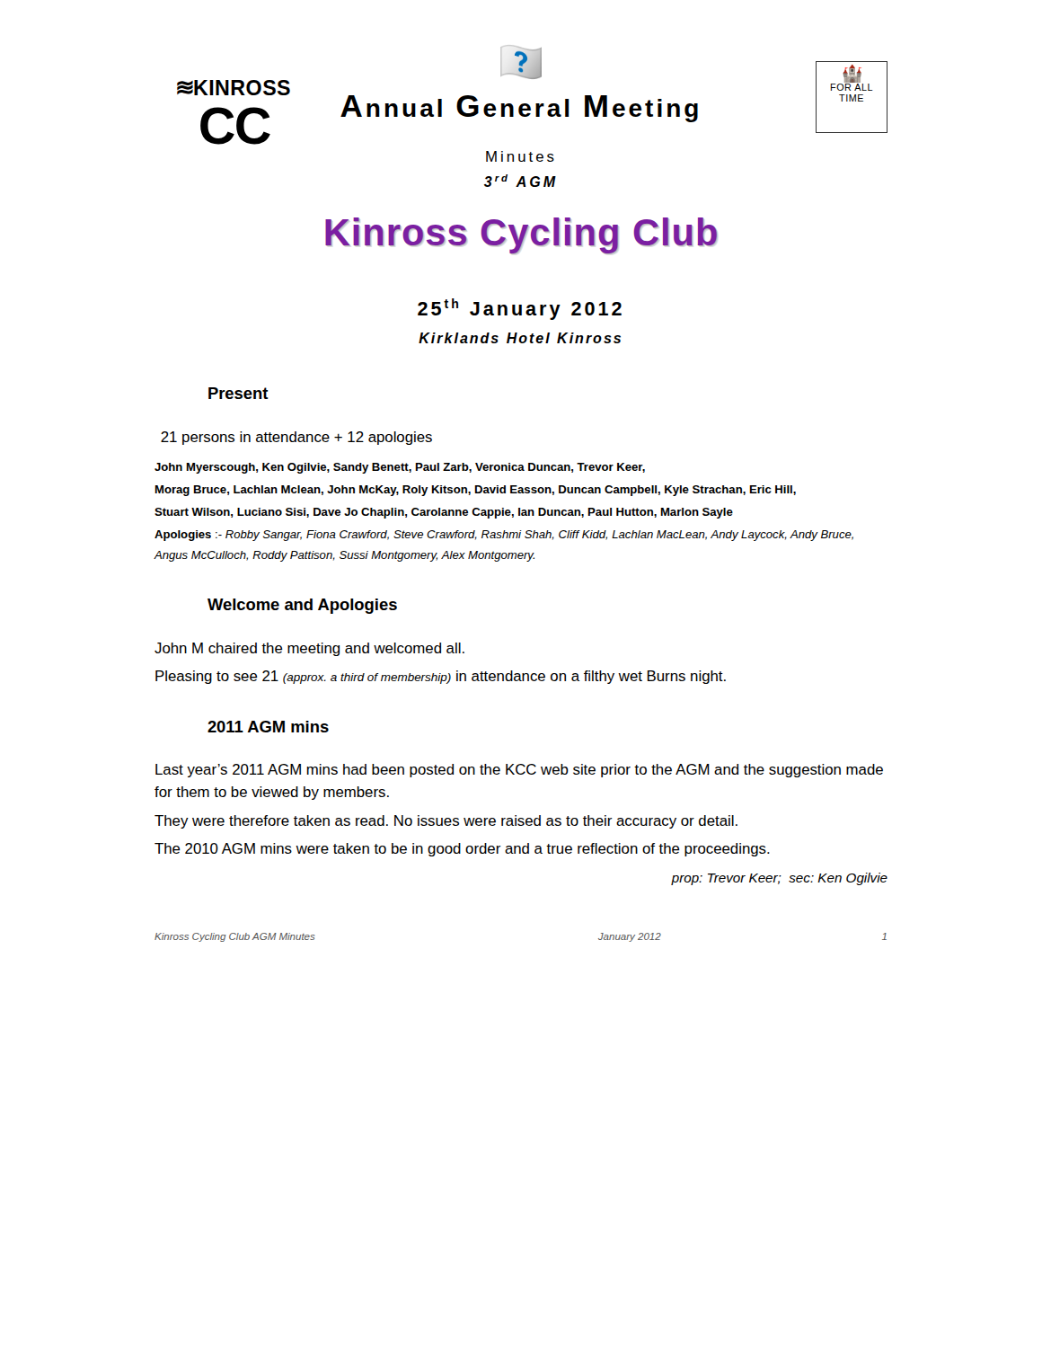≋KINROSS
C   C
🏰
FOR ALL TIME
🏴󠁧󠁢󠁥󠁳󠁣󠁴󠁿
Annual General Meeting
Minutes
3rd AGM
Kinross Cycling Club
25th January 2012
Kirklands Hotel Kinross
Present
21 persons in attendance + 12 apologies
John Myerscough, Ken Ogilvie, Sandy Benett, Paul Zarb, Veronica Duncan, Trevor Keer,
Morag Bruce, Lachlan Mclean, John McKay, Roly Kitson, David Easson, Duncan Campbell, Kyle Strachan, Eric Hill,
Stuart Wilson, Luciano Sisi, Dave Jo Chaplin, Carolanne Cappie, Ian Duncan, Paul Hutton, Marlon Sayle
Apologies :- Robby Sangar, Fiona Crawford, Steve Crawford, Rashmi Shah, Cliff Kidd, Lachlan MacLean, Andy Laycock, Andy Bruce, Angus McCulloch, Roddy Pattison, Sussi Montgomery, Alex Montgomery.
Welcome and Apologies
John M chaired the meeting and welcomed all.
Pleasing to see 21 (approx. a third of membership) in attendance on a filthy wet Burns night.
2011 AGM mins
Last year’s 2011 AGM mins had been posted on the KCC web site prior to the AGM and the suggestion made for them to be viewed by members.
They were therefore taken as read. No issues were raised as to their accuracy or detail.
The 2010 AGM mins were taken to be in good order and a true reflection of the proceedings.
prop: Trevor Keer; sec: Ken Ogilvie
Kinross Cycling Club AGM Minutes January 2012 1